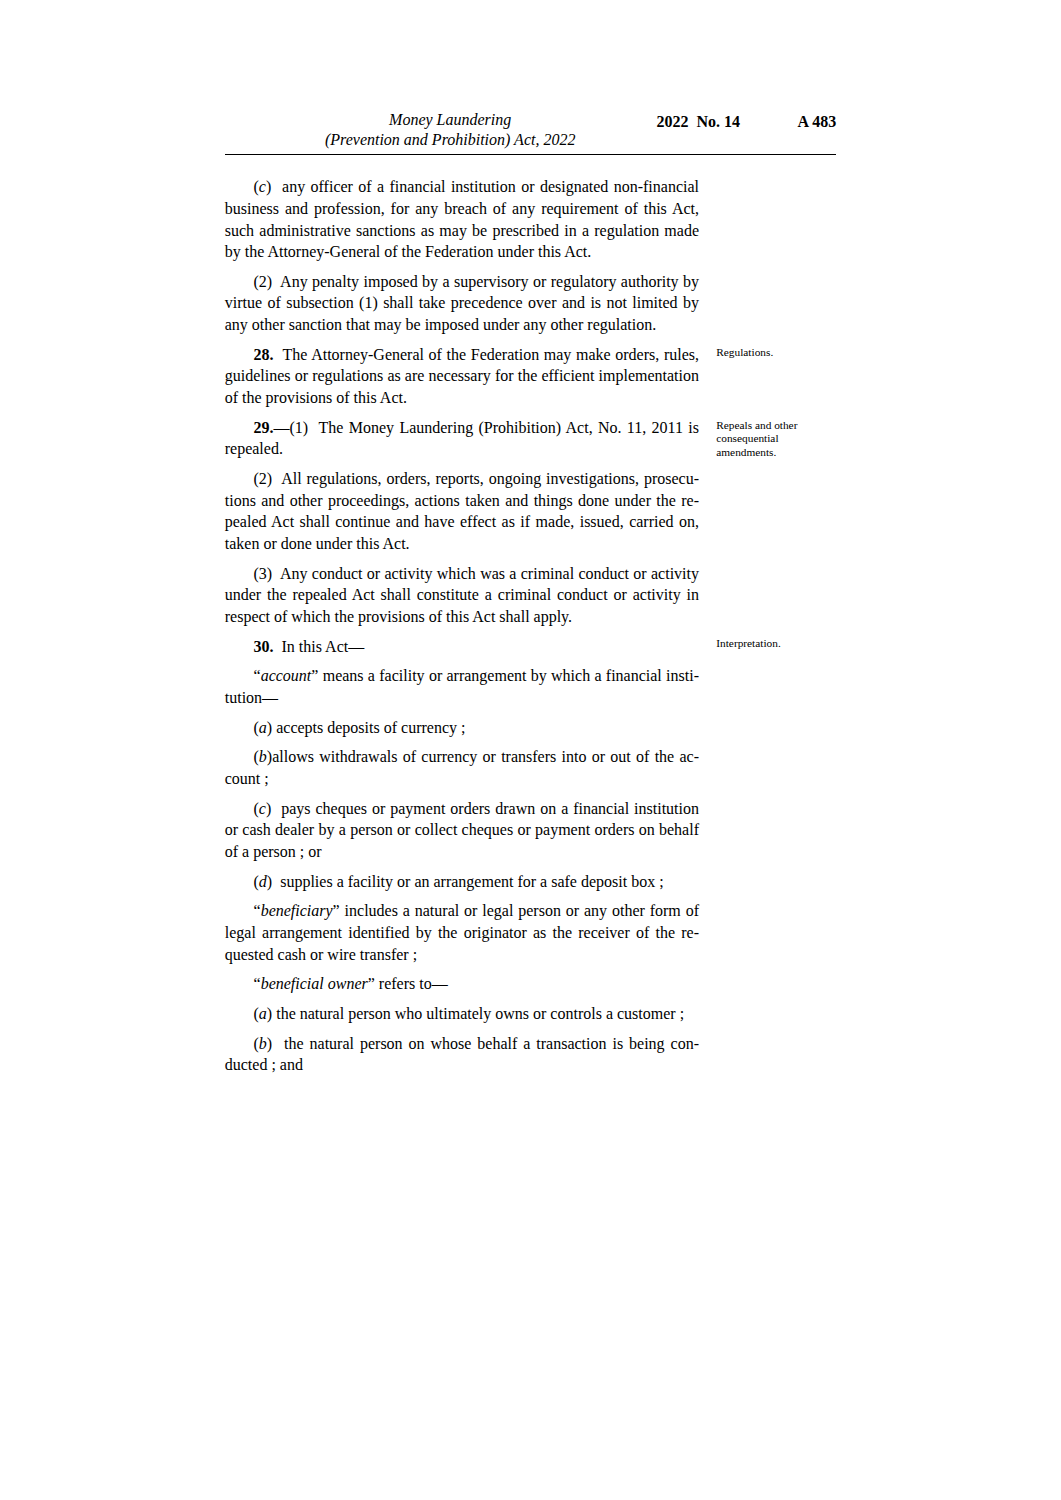Money Laundering (Prevention and Prohibition) Act, 2022
2022 No. 14
A 483
(c) any officer of a financial institution or designated non-financial business and profession, for any breach of any requirement of this Act, such administrative sanctions as may be prescribed in a regulation made by the Attorney-General of the Federation under this Act.
(2) Any penalty imposed by a supervisory or regulatory authority by virtue of subsection (1) shall take precedence over and is not limited by any other sanction that may be imposed under any other regulation.
28. The Attorney-General of the Federation may make orders, rules, guidelines or regulations as are necessary for the efficient implementation of the provisions of this Act.
Regulations.
29.—(1) The Money Laundering (Prohibition) Act, No. 11, 2011 is repealed.
(2) All regulations, orders, reports, ongoing investigations, prosecutions and other proceedings, actions taken and things done under the repealed Act shall continue and have effect as if made, issued, carried on, taken or done under this Act.
(3) Any conduct or activity which was a criminal conduct or activity under the repealed Act shall constitute a criminal conduct or activity in respect of which the provisions of this Act shall apply.
Repeals and other consequential amendments.
30. In this Act—
“account” means a facility or arrangement by which a financial institution—
(a) accepts deposits of currency ;
(b)allows withdrawals of currency or transfers into or out of the account ;
(c) pays cheques or payment orders drawn on a financial institution or cash dealer by a person or collect cheques or payment orders on behalf of a person ; or
(d) supplies a facility or an arrangement for a safe deposit box ;
“beneficiary” includes a natural or legal person or any other form of legal arrangement identified by the originator as the receiver of the requested cash or wire transfer ;
“beneficial owner” refers to—
(a) the natural person who ultimately owns or controls a customer ;
(b) the natural person on whose behalf a transaction is being conducted ; and
Interpretation.